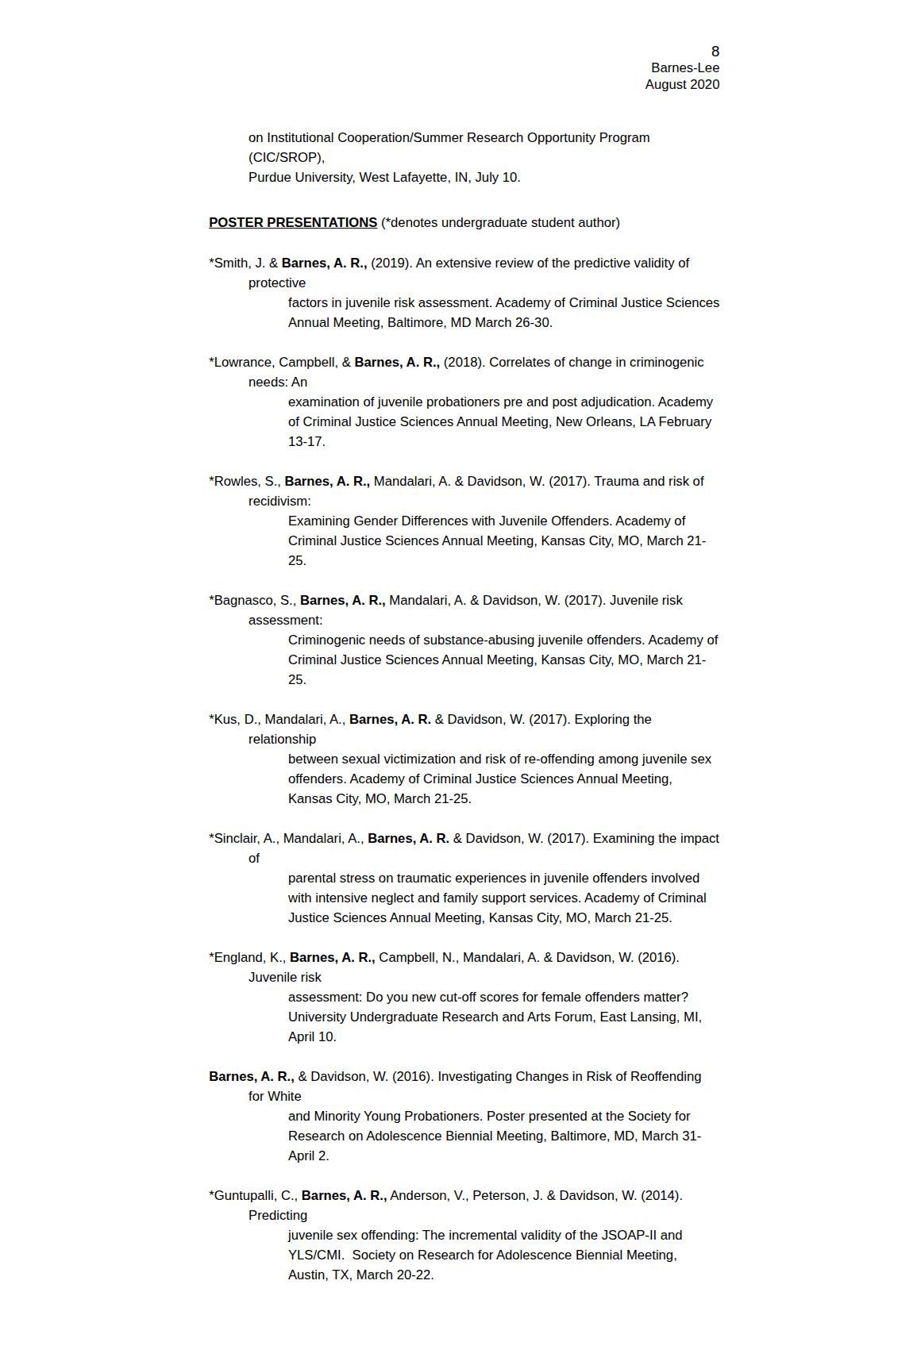8
Barnes-Lee
August 2020
on Institutional Cooperation/Summer Research Opportunity Program (CIC/SROP),
Purdue University, West Lafayette, IN, July 10.
POSTER PRESENTATIONS (*denotes undergraduate student author)
*Smith, J. & Barnes, A. R., (2019). An extensive review of the predictive validity of protectivefactors in juvenile risk assessment. Academy of Criminal Justice Sciences Annual Meeting, Baltimore, MD March 26-30.
*Lowrance, Campbell, & Barnes, A. R., (2018). Correlates of change in criminogenic needs: Anexamination of juvenile probationers pre and post adjudication. Academy of Criminal Justice Sciences Annual Meeting, New Orleans, LA February 13-17.
*Rowles, S., Barnes, A. R., Mandalari, A. & Davidson, W. (2017). Trauma and risk of recidivism:Examining Gender Differences with Juvenile Offenders. Academy of Criminal Justice Sciences Annual Meeting, Kansas City, MO, March 21-25.
*Bagnasco, S., Barnes, A. R., Mandalari, A. & Davidson, W. (2017). Juvenile risk assessment:Criminogenic needs of substance-abusing juvenile offenders. Academy of Criminal Justice Sciences Annual Meeting, Kansas City, MO, March 21-25.
*Kus, D., Mandalari, A., Barnes, A. R. & Davidson, W. (2017). Exploring the relationshipbetween sexual victimization and risk of re-offending among juvenile sex offenders. Academy of Criminal Justice Sciences Annual Meeting, Kansas City, MO, March 21-25.
*Sinclair, A., Mandalari, A., Barnes, A. R. & Davidson, W. (2017). Examining the impact ofparental stress on traumatic experiences in juvenile offenders involved with intensive neglect and family support services. Academy of Criminal Justice Sciences Annual Meeting, Kansas City, MO, March 21-25.
*England, K., Barnes, A. R., Campbell, N., Mandalari, A. & Davidson, W. (2016). Juvenile riskassessment: Do you new cut-off scores for female offenders matter? University Undergraduate Research and Arts Forum, East Lansing, MI, April 10.
Barnes, A. R., & Davidson, W. (2016). Investigating Changes in Risk of Reoffending for Whiteand Minority Young Probationers. Poster presented at the Society for Research on Adolescence Biennial Meeting, Baltimore, MD, March 31- April 2.
*Guntupalli, C., Barnes, A. R., Anderson, V., Peterson, J. & Davidson, W. (2014). Predictingjuvenile sex offending: The incremental validity of the JSOAP-II and YLS/CMI. Society on Research for Adolescence Biennial Meeting, Austin, TX, March 20-22.